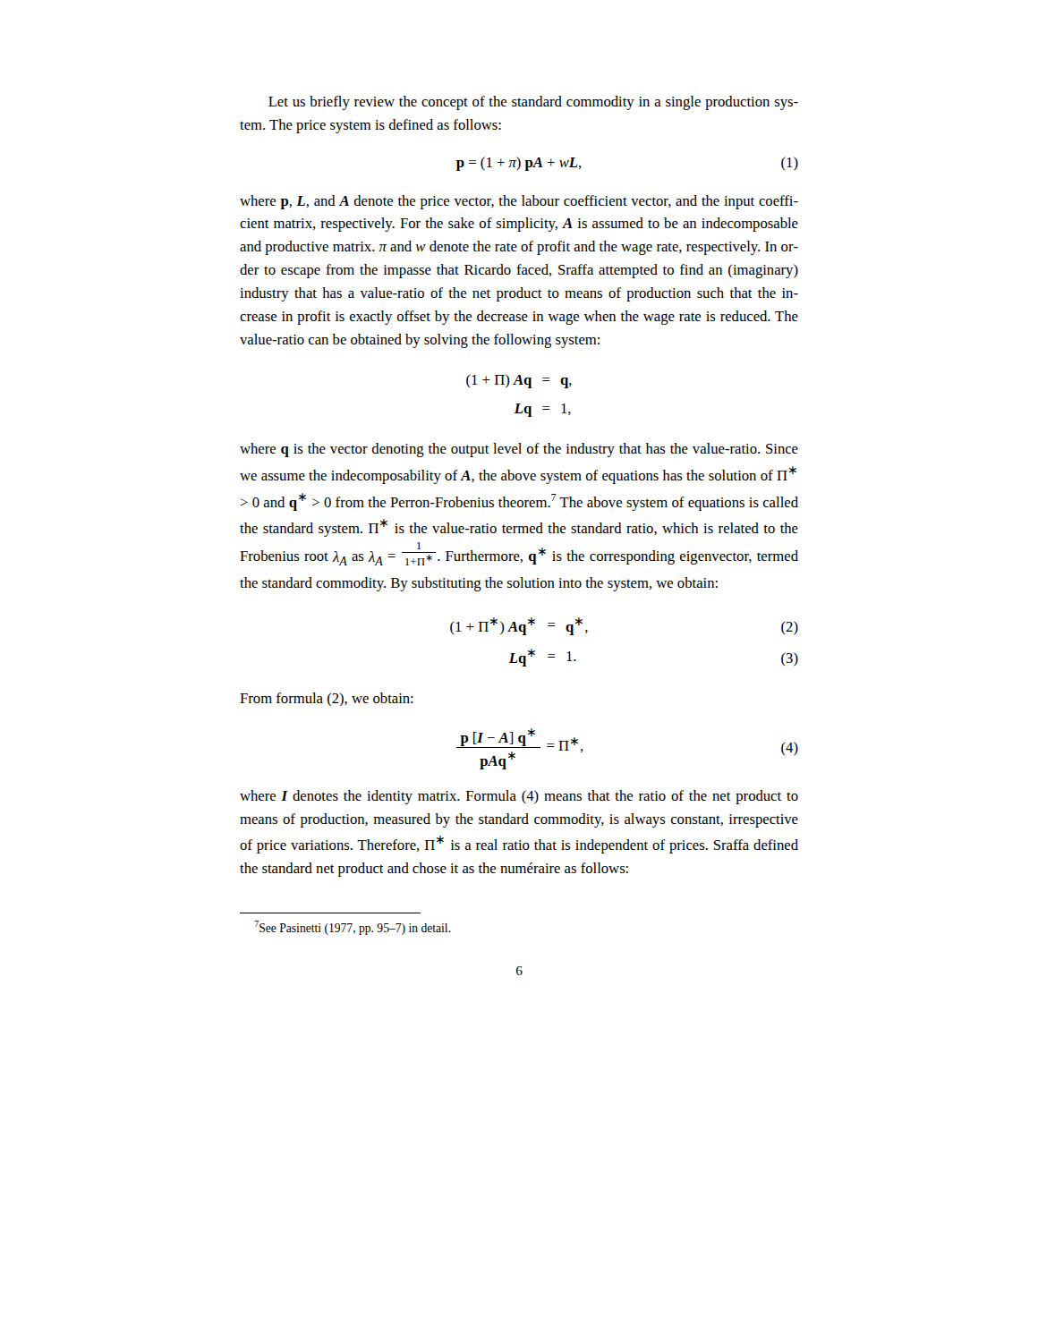Let us briefly review the concept of the standard commodity in a single production system. The price system is defined as follows:
p = (1 + π) pA + wL, (1)
where p, L, and A denote the price vector, the labour coefficient vector, and the input coefficient matrix, respectively. For the sake of simplicity, A is assumed to be an indecomposable and productive matrix. π and w denote the rate of profit and the wage rate, respectively. In order to escape from the impasse that Ricardo faced, Sraffa attempted to find an (imaginary) industry that has a value-ratio of the net product to means of production such that the increase in profit is exactly offset by the decrease in wage when the wage rate is reduced. The value-ratio can be obtained by solving the following system:
| (1 + Π) A q | = | q , |
| L q | = | 1, |
where q is the vector denoting the output level of the industry that has the value-ratio. Since we assume the indecomposability of A, the above system of equations has the solution of Π∗ > 0 and q∗ > 0 from the Perron-Frobenius theorem.7 The above system of equations is called the standard system. Π∗ is the value-ratio termed the standard ratio, which is related to the Frobenius root λA as λA = 11+Π∗. Furthermore, q∗ is the corresponding eigenvector, termed the standard commodity. By substituting the solution into the system, we obtain:
| (1 + Π ∗ ) A q ∗ | = | q ∗ , |
| L q ∗ | = | 1. |
(2) (3)
From formula (2), we obtain:
p [I − A] q∗ pAq∗ = Π∗, (4)
where I denotes the identity matrix. Formula (4) means that the ratio of the net product to means of production, measured by the standard commodity, is always constant, irrespective of price variations. Therefore, Π∗ is a real ratio that is independent of prices. Sraffa defined the standard net product and chose it as the numéraire as follows:
7See Pasinetti (1977, pp. 95–7) in detail.
6